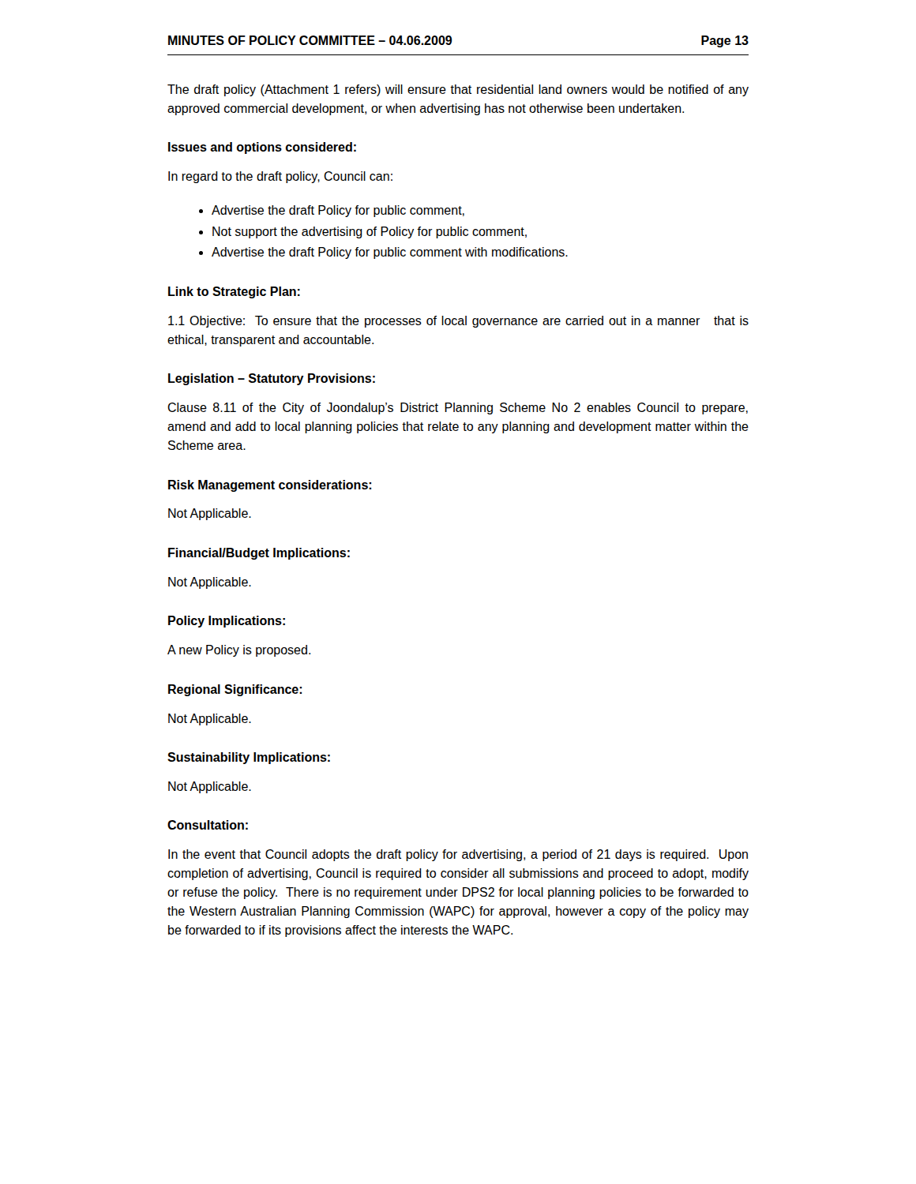Minutes of Policy Committee – 04.06.2009 Page 13
The draft policy (Attachment 1 refers) will ensure that residential land owners would be notified of any approved commercial development, or when advertising has not otherwise been undertaken.
Issues and options considered:
In regard to the draft policy, Council can:
Advertise the draft Policy for public comment,
Not support the advertising of Policy for public comment,
Advertise the draft Policy for public comment with modifications.
Link to Strategic Plan:
1.1 Objective: To ensure that the processes of local governance are carried out in a manner that is ethical, transparent and accountable.
Legislation – Statutory Provisions:
Clause 8.11 of the City of Joondalup’s District Planning Scheme No 2 enables Council to prepare, amend and add to local planning policies that relate to any planning and development matter within the Scheme area.
Risk Management considerations:
Not Applicable.
Financial/Budget Implications:
Not Applicable.
Policy Implications:
A new Policy is proposed.
Regional Significance:
Not Applicable.
Sustainability Implications:
Not Applicable.
Consultation:
In the event that Council adopts the draft policy for advertising, a period of 21 days is required. Upon completion of advertising, Council is required to consider all submissions and proceed to adopt, modify or refuse the policy. There is no requirement under DPS2 for local planning policies to be forwarded to the Western Australian Planning Commission (WAPC) for approval, however a copy of the policy may be forwarded to if its provisions affect the interests the WAPC.